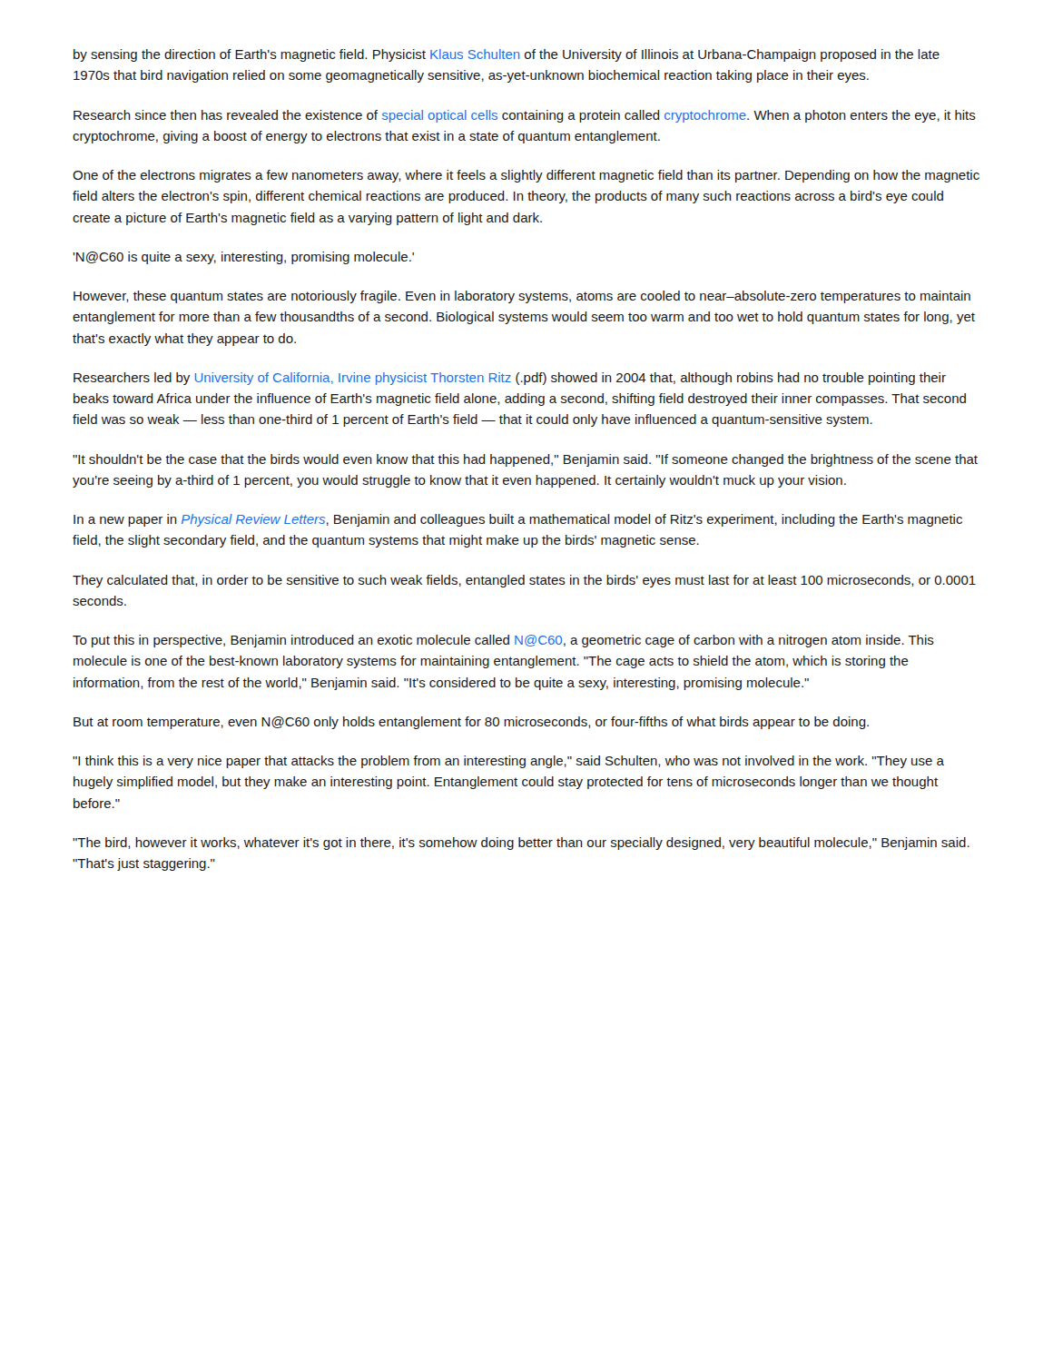by sensing the direction of Earth's magnetic field. Physicist Klaus Schulten of the University of Illinois at Urbana-Champaign proposed in the late 1970s that bird navigation relied on some geomagnetically sensitive, as-yet-unknown biochemical reaction taking place in their eyes.
Research since then has revealed the existence of special optical cells containing a protein called cryptochrome. When a photon enters the eye, it hits cryptochrome, giving a boost of energy to electrons that exist in a state of quantum entanglement.
One of the electrons migrates a few nanometers away, where it feels a slightly different magnetic field than its partner. Depending on how the magnetic field alters the electron's spin, different chemical reactions are produced. In theory, the products of many such reactions across a bird's eye could create a picture of Earth's magnetic field as a varying pattern of light and dark.
'N@C60 is quite a sexy, interesting, promising molecule.'
However, these quantum states are notoriously fragile. Even in laboratory systems, atoms are cooled to near–absolute-zero temperatures to maintain entanglement for more than a few thousandths of a second. Biological systems would seem too warm and too wet to hold quantum states for long, yet that's exactly what they appear to do.
Researchers led by University of California, Irvine physicist Thorsten Ritz (.pdf) showed in 2004 that, although robins had no trouble pointing their beaks toward Africa under the influence of Earth's magnetic field alone, adding a second, shifting field destroyed their inner compasses. That second field was so weak — less than one-third of 1 percent of Earth's field — that it could only have influenced a quantum-sensitive system.
"It shouldn't be the case that the birds would even know that this had happened," Benjamin said. "If someone changed the brightness of the scene that you're seeing by a-third of 1 percent, you would struggle to know that it even happened. It certainly wouldn't muck up your vision.
In a new paper in Physical Review Letters, Benjamin and colleagues built a mathematical model of Ritz's experiment, including the Earth's magnetic field, the slight secondary field, and the quantum systems that might make up the birds' magnetic sense.
They calculated that, in order to be sensitive to such weak fields, entangled states in the birds' eyes must last for at least 100 microseconds, or 0.0001 seconds.
To put this in perspective, Benjamin introduced an exotic molecule called N@C60, a geometric cage of carbon with a nitrogen atom inside. This molecule is one of the best-known laboratory systems for maintaining entanglement. "The cage acts to shield the atom, which is storing the information, from the rest of the world," Benjamin said. "It's considered to be quite a sexy, interesting, promising molecule."
But at room temperature, even N@C60 only holds entanglement for 80 microseconds, or four-fifths of what birds appear to be doing.
"I think this is a very nice paper that attacks the problem from an interesting angle," said Schulten, who was not involved in the work. "They use a hugely simplified model, but they make an interesting point. Entanglement could stay protected for tens of microseconds longer than we thought before."
"The bird, however it works, whatever it's got in there, it's somehow doing better than our specially designed, very beautiful molecule," Benjamin said. "That's just staggering."